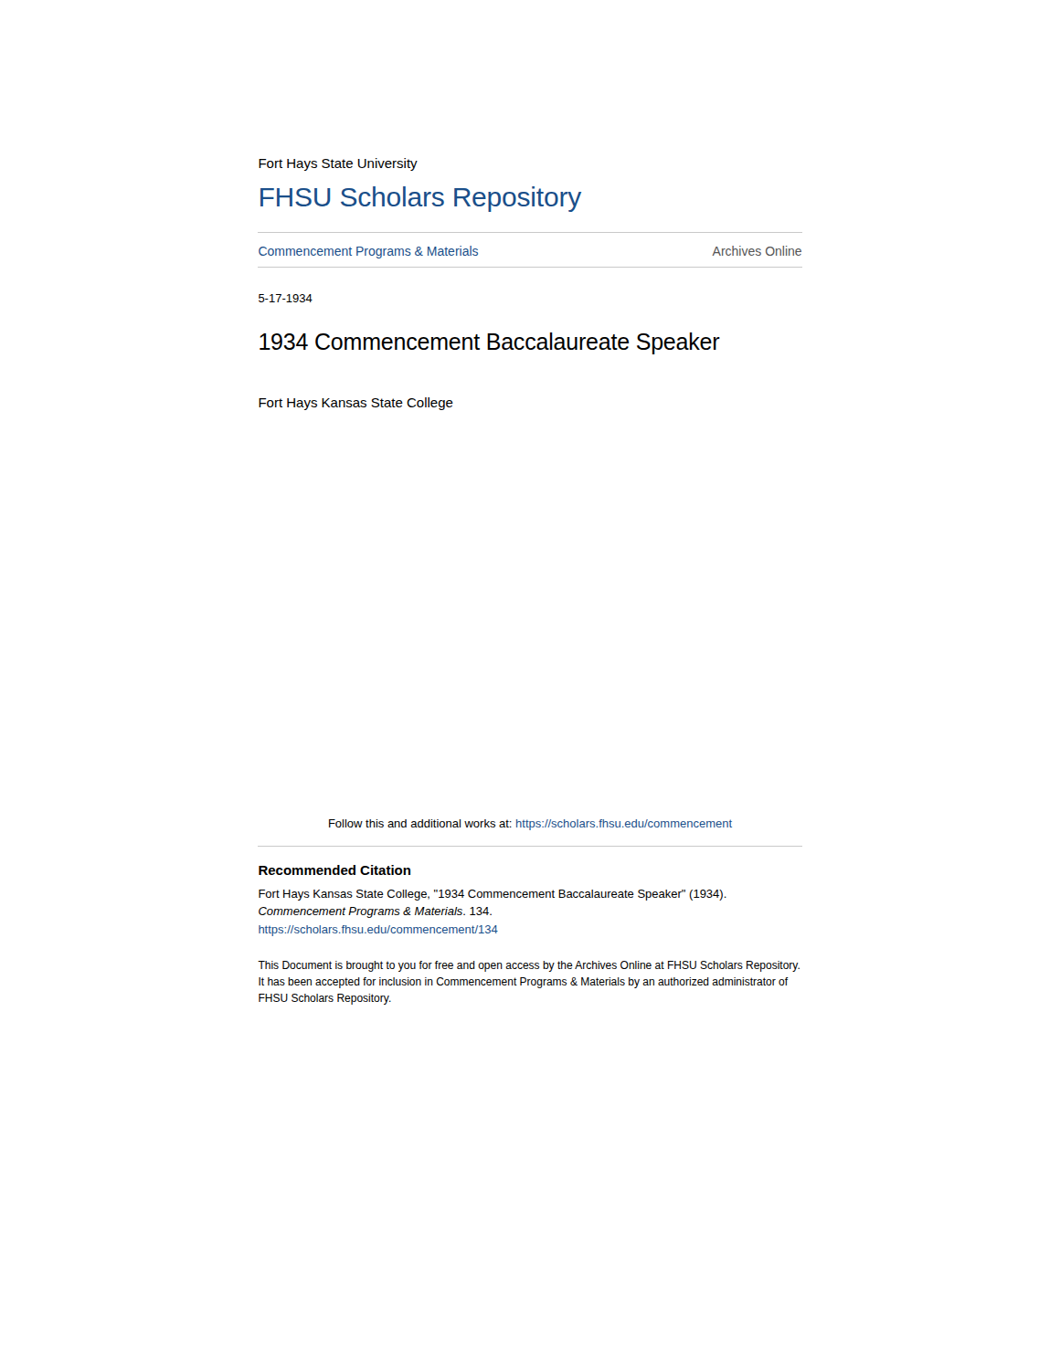Fort Hays State University
FHSU Scholars Repository
Commencement Programs & Materials Archives Online
5-17-1934
1934 Commencement Baccalaureate Speaker
Fort Hays Kansas State College
Follow this and additional works at: https://scholars.fhsu.edu/commencement
Recommended Citation
Fort Hays Kansas State College, "1934 Commencement Baccalaureate Speaker" (1934). Commencement Programs & Materials. 134.
https://scholars.fhsu.edu/commencement/134
This Document is brought to you for free and open access by the Archives Online at FHSU Scholars Repository. It has been accepted for inclusion in Commencement Programs & Materials by an authorized administrator of FHSU Scholars Repository.